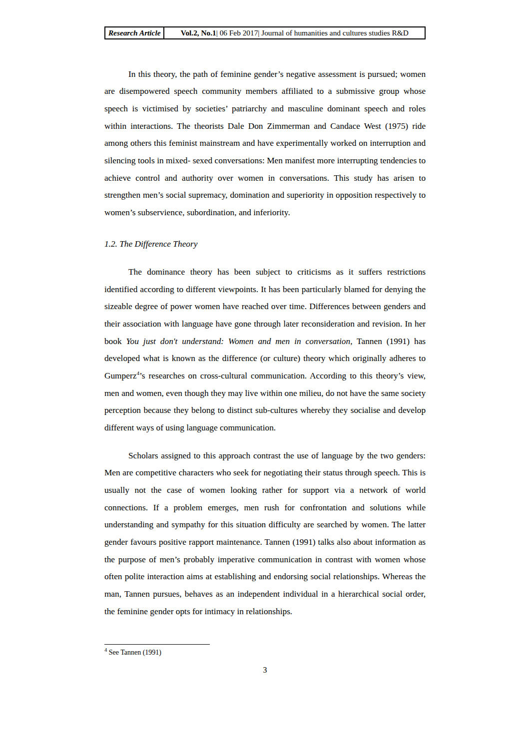Research Article
Vol.2, No.1| 06 Feb 2017| Journal of humanities and cultures studies R&D
In this theory, the path of feminine gender’s negative assessment is pursued; women are disempowered speech community members affiliated to a submissive group whose speech is victimised by societies’ patriarchy and masculine dominant speech and roles within interactions. The theorists Dale Don Zimmerman and Candace West (1975) ride among others this feminist mainstream and have experimentally worked on interruption and silencing tools in mixed- sexed conversations: Men manifest more interrupting tendencies to achieve control and authority over women in conversations. This study has arisen to strengthen men’s social supremacy, domination and superiority in opposition respectively to women’s subservience, subordination, and inferiority.
1.2. The Difference Theory
The dominance theory has been subject to criticisms as it suffers restrictions identified according to different viewpoints. It has been particularly blamed for denying the sizeable degree of power women have reached over time. Differences between genders and their association with language have gone through later reconsideration and revision. In her book You just don't understand: Women and men in conversation, Tannen (1991) has developed what is known as the difference (or culture) theory which originally adheres to Gumperz4’s researches on cross-cultural communication. According to this theory’s view, men and women, even though they may live within one milieu, do not have the same society perception because they belong to distinct sub-cultures whereby they socialise and develop different ways of using language communication.
Scholars assigned to this approach contrast the use of language by the two genders: Men are competitive characters who seek for negotiating their status through speech. This is usually not the case of women looking rather for support via a network of world connections. If a problem emerges, men rush for confrontation and solutions while understanding and sympathy for this situation difficulty are searched by women. The latter gender favours positive rapport maintenance. Tannen (1991) talks also about information as the purpose of men’s probably imperative communication in contrast with women whose often polite interaction aims at establishing and endorsing social relationships. Whereas the man, Tannen pursues, behaves as an independent individual in a hierarchical social order, the feminine gender opts for intimacy in relationships.
4 See Tannen (1991)
3